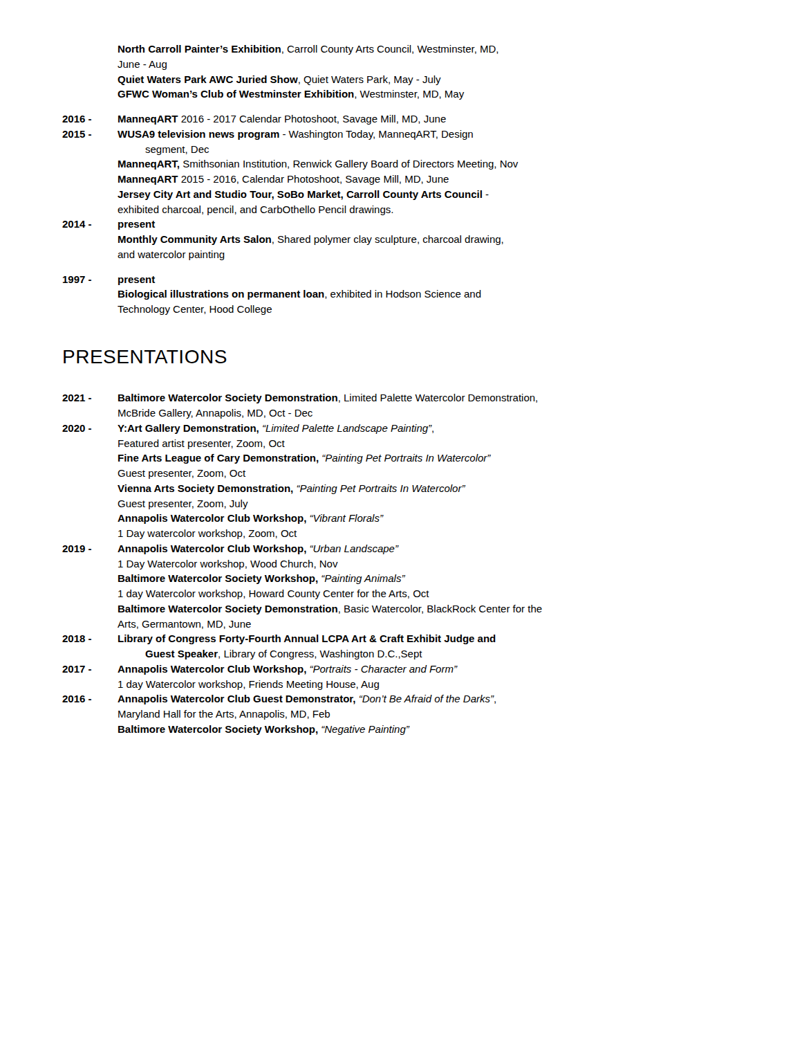North Carroll Painter’s Exhibition, Carroll County Arts Council, Westminster, MD,
June - Aug
Quiet Waters Park AWC Juried Show, Quiet Waters Park, May - July
GFWC Woman’s Club of Westminster Exhibition, Westminster, MD, May
2016 -
ManneqART 2016 - 2017 Calendar Photoshoot, Savage Mill, MD, June
2015 -
WUSA9 television news program - Washington Today, ManneqART, Design
segment, Dec
ManneqART, Smithsonian Institution, Renwick Gallery Board of Directors Meeting, Nov
ManneqART 2015 - 2016, Calendar Photoshoot, Savage Mill, MD, June
Jersey City Art and Studio Tour, SoBo Market, Carroll County Arts Council -
exhibited charcoal, pencil, and CarbOthello Pencil drawings.
2014 -
present
Monthly Community Arts Salon, Shared polymer clay sculpture, charcoal drawing,
and watercolor painting
1997 -
present
Biological illustrations on permanent loan, exhibited in Hodson Science and
Technology Center, Hood College
PRESENTATIONS
2021 -
Baltimore Watercolor Society Demonstration, Limited Palette Watercolor Demonstration,
McBride Gallery, Annapolis, MD, Oct - Dec
2020 -
Y:Art Gallery Demonstration, “Limited Palette Landscape Painting”,
Featured artist presenter, Zoom, Oct
Fine Arts League of Cary Demonstration, “Painting Pet Portraits In Watercolor”
Guest presenter, Zoom, Oct
Vienna Arts Society Demonstration, “Painting Pet Portraits In Watercolor”
Guest presenter, Zoom, July
Annapolis Watercolor Club Workshop, “Vibrant Florals”
1 Day watercolor workshop, Zoom, Oct
2019 -
Annapolis Watercolor Club Workshop, “Urban Landscape”
1 Day Watercolor workshop, Wood Church, Nov
Baltimore Watercolor Society Workshop, “Painting Animals”
1 day Watercolor workshop, Howard County Center for the Arts, Oct
Baltimore Watercolor Society Demonstration, Basic Watercolor, BlackRock Center for the
Arts, Germantown, MD, June
2018 -
Library of Congress Forty-Fourth Annual LCPA Art & Craft Exhibit Judge and
Guest Speaker, Library of Congress, Washington D.C.,Sept
2017 -
Annapolis Watercolor Club Workshop, “Portraits - Character and Form”
1 day Watercolor workshop, Friends Meeting House, Aug
2016 -
Annapolis Watercolor Club Guest Demonstrator, “Don’t Be Afraid of the Darks”,
Maryland Hall for the Arts, Annapolis, MD, Feb
Baltimore Watercolor Society Workshop, “Negative Painting”